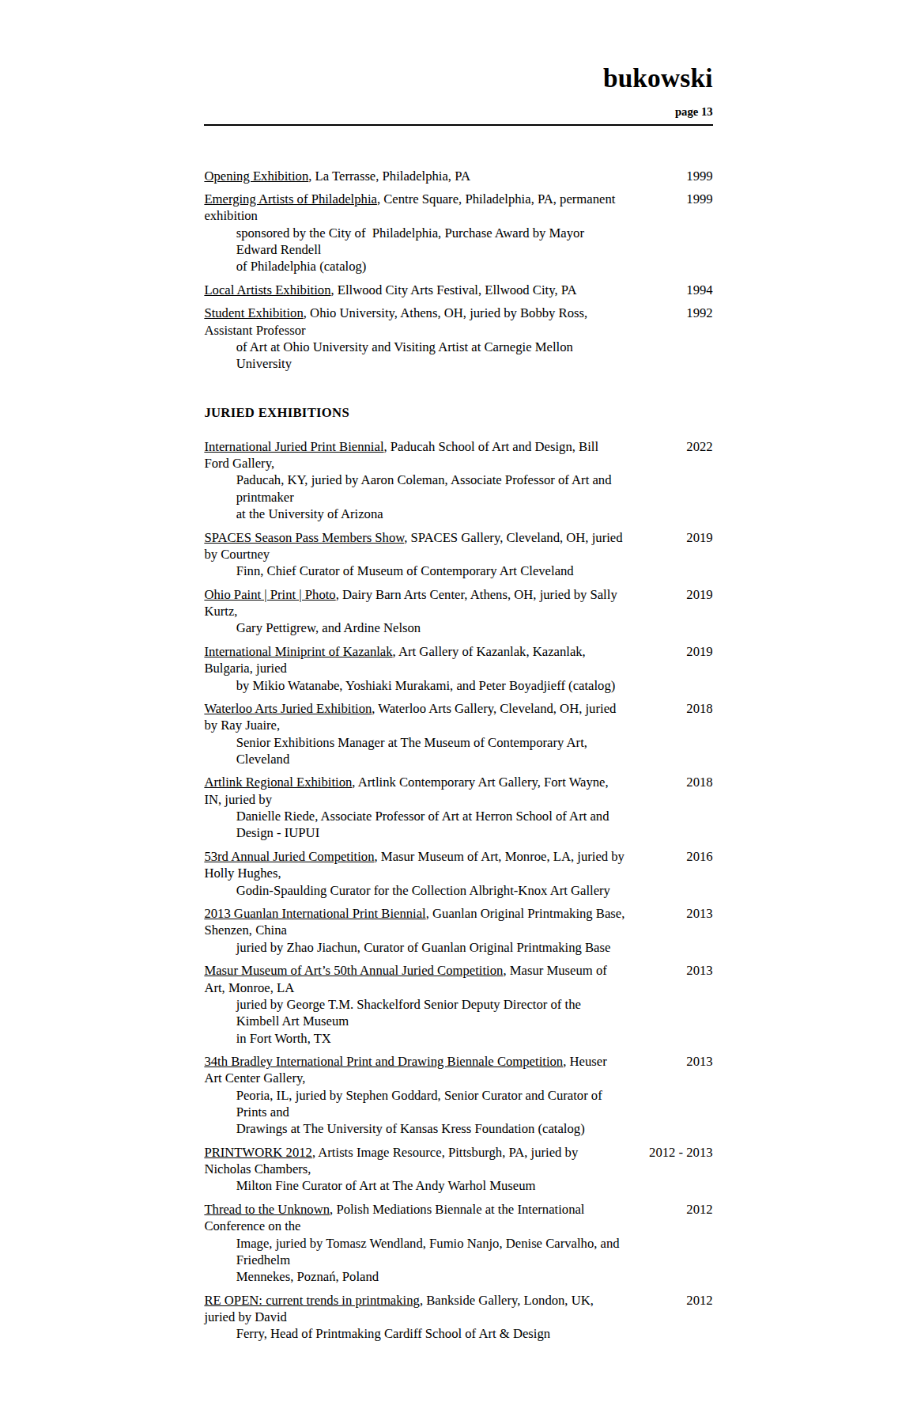bukowski
page 13
| Opening Exhibition , La Terrasse, Philadelphia, PA | 1999 |
| Emerging Artists of Philadelphia , Centre Square, Philadelphia, PA, permanent exhibition sponsored by the City of Philadelphia, Purchase Award by Mayor Edward Rendell of Philadelphia (catalog) | 1999 |
| Local Artists Exhibition , Ellwood City Arts Festival, Ellwood City, PA | 1994 |
| Student Exhibition , Ohio University, Athens, OH, juried by Bobby Ross, Assistant Professor of Art at Ohio University and Visiting Artist at Carnegie Mellon University | 1992 |
JURIED EXHIBITIONS
| International Juried Print Biennial , Paducah School of Art and Design, Bill Ford Gallery, Paducah, KY, juried by Aaron Coleman, Associate Professor of Art and printmaker at the University of Arizona | 2022 |
| SPACES Season Pass Members Show , SPACES Gallery, Cleveland, OH, juried by Courtney Finn, Chief Curator of Museum of Contemporary Art Cleveland | 2019 |
| Ohio Paint / Print / Photo , Dairy Barn Arts Center, Athens, OH, juried by Sally Kurtz, Gary Pettigrew, and Ardine Nelson | 2019 |
| International Miniprint of Kazanlak , Art Gallery of Kazanlak, Kazanlak, Bulgaria, juried by Mikio Watanabe, Yoshiaki Murakami, and Peter Boyadjieff (catalog) | 2019 |
| Waterloo Arts Juried Exhibition , Waterloo Arts Gallery, Cleveland, OH, juried by Ray Juaire, Senior Exhibitions Manager at The Museum of Contemporary Art, Cleveland | 2018 |
| Artlink Regional Exhibition , Artlink Contemporary Art Gallery, Fort Wayne, IN, juried by Danielle Riede, Associate Professor of Art at Herron School of Art and Design - IUPUI | 2018 |
| 53rd Annual Juried Competition , Masur Museum of Art, Monroe, LA, juried by Holly Hughes, Godin-Spaulding Curator for the Collection Albright-Knox Art Gallery | 2016 |
| 2013 Guanlan International Print Biennial , Guanlan Original Printmaking Base, Shenzen, China juried by Zhao Jiachun, Curator of Guanlan Original Printmaking Base | 2013 |
| Masur Museum of Art’s 50th Annual Juried Competition , Masur Museum of Art, Monroe, LA juried by George T.M. Shackelford Senior Deputy Director of the Kimbell Art Museum in Fort Worth, TX | 2013 |
| 34th Bradley International Print and Drawing Biennale Competition , Heuser Art Center Gallery, Peoria, IL, juried by Stephen Goddard, Senior Curator and Curator of Prints and Drawings at The University of Kansas Kress Foundation (catalog) | 2013 |
| PRINTWORK 2012 , Artists Image Resource, Pittsburgh, PA, juried by Nicholas Chambers, Milton Fine Curator of Art at The Andy Warhol Museum | 2012 - 2013 |
| Thread to the Unknown , Polish Mediations Biennale at the International Conference on the Image, juried by Tomasz Wendland, Fumio Nanjo, Denise Carvalho, and Friedhelm Mennekes, Poznań, Poland | 2012 |
| RE OPEN: current trends in printmaking , Bankside Gallery, London, UK, juried by David Ferry, Head of Printmaking Cardiff School of Art & Design | 2012 |